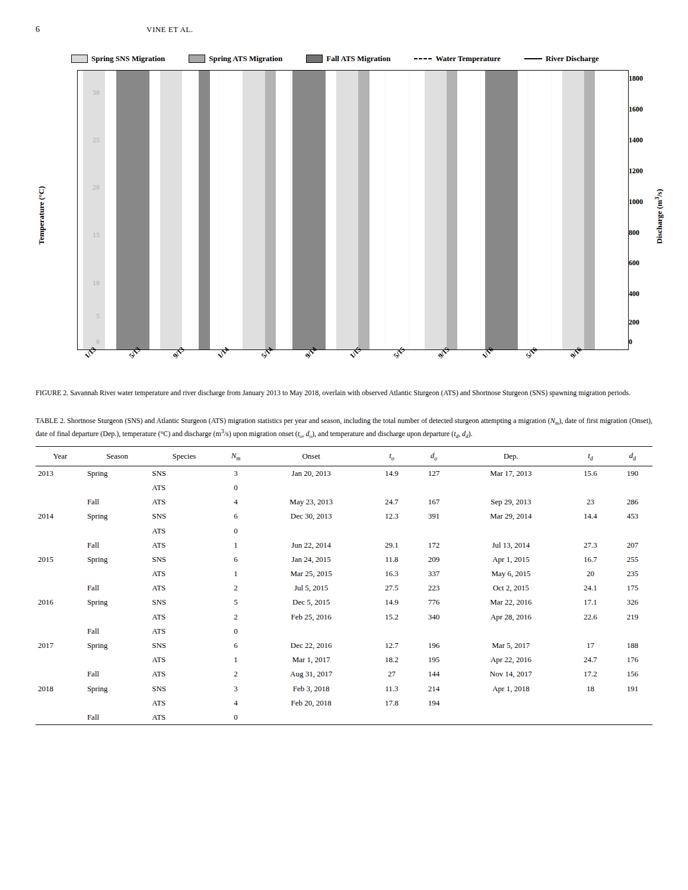6
VINE ET AL.
Spring SNS Migration
Spring ATS Migration
Fall ATS Migration
Water Temperature
River Discharge
Temperature (°C)
30 25 20 15 10 5 0
Discharge (m3/s)
1800 1600 1400 1200 1000 800 600 400 200 0
1/13 5/13 9/13 1/14 5/14 9/14 1/15 5/15 9/15 1/16 5/16 9/16
FIGURE 2. Savannah River water temperature and river discharge from January 2013 to May 2018, overlain with observed Atlantic Sturgeon (ATS) and Shortnose Sturgeon (SNS) spawning migration periods.
TABLE 2. Shortnose Sturgeon (SNS) and Atlantic Sturgeon (ATS) migration statistics per year and season, including the total number of detected sturgeon attempting a migration (Nm), date of first migration (Onset), date of final departure (Dep.), temperature (°C) and discharge (m3/s) upon migration onset (to, do), and temperature and discharge upon departure (td, dd).
| Year | Season | Species | N m | Onset | t o | d o | Dep. | t d | d d |
| --- | --- | --- | --- | --- | --- | --- | --- | --- | --- |
| 2013 | Spring | SNS | 3 | Jan 20, 2013 | 14.9 | 127 | Mar 17, 2013 | 15.6 | 190 |
| | | ATS | 0 | | | | | | |
| | Fall | ATS | 4 | May 23, 2013 | 24.7 | 167 | Sep 29, 2013 | 23 | 286 |
| 2014 | Spring | SNS | 6 | Dec 30, 2013 | 12.3 | 391 | Mar 29, 2014 | 14.4 | 453 |
| | | ATS | 0 | | | | | | |
| | Fall | ATS | 1 | Jun 22, 2014 | 29.1 | 172 | Jul 13, 2014 | 27.3 | 207 |
| 2015 | Spring | SNS | 6 | Jan 24, 2015 | 11.8 | 209 | Apr 1, 2015 | 16.7 | 255 |
| | | ATS | 1 | Mar 25, 2015 | 16.3 | 337 | May 6, 2015 | 20 | 235 |
| | Fall | ATS | 2 | Jul 5, 2015 | 27.5 | 223 | Oct 2, 2015 | 24.1 | 175 |
| 2016 | Spring | SNS | 5 | Dec 5, 2015 | 14.9 | 776 | Mar 22, 2016 | 17.1 | 326 |
| | | ATS | 2 | Feb 25, 2016 | 15.2 | 340 | Apr 28, 2016 | 22.6 | 219 |
| | Fall | ATS | 0 | | | | | | |
| 2017 | Spring | SNS | 6 | Dec 22, 2016 | 12.7 | 196 | Mar 5, 2017 | 17 | 188 |
| | | ATS | 1 | Mar 1, 2017 | 18.2 | 195 | Apr 22, 2016 | 24.7 | 176 |
| | Fall | ATS | 2 | Aug 31, 2017 | 27 | 144 | Nov 14, 2017 | 17.2 | 156 |
| 2018 | Spring | SNS | 3 | Feb 3, 2018 | 11.3 | 214 | Apr 1, 2018 | 18 | 191 |
| | | ATS | 4 | Feb 20, 2018 | 17.8 | 194 | | | |
| | Fall | ATS | 0 | | | | | | |